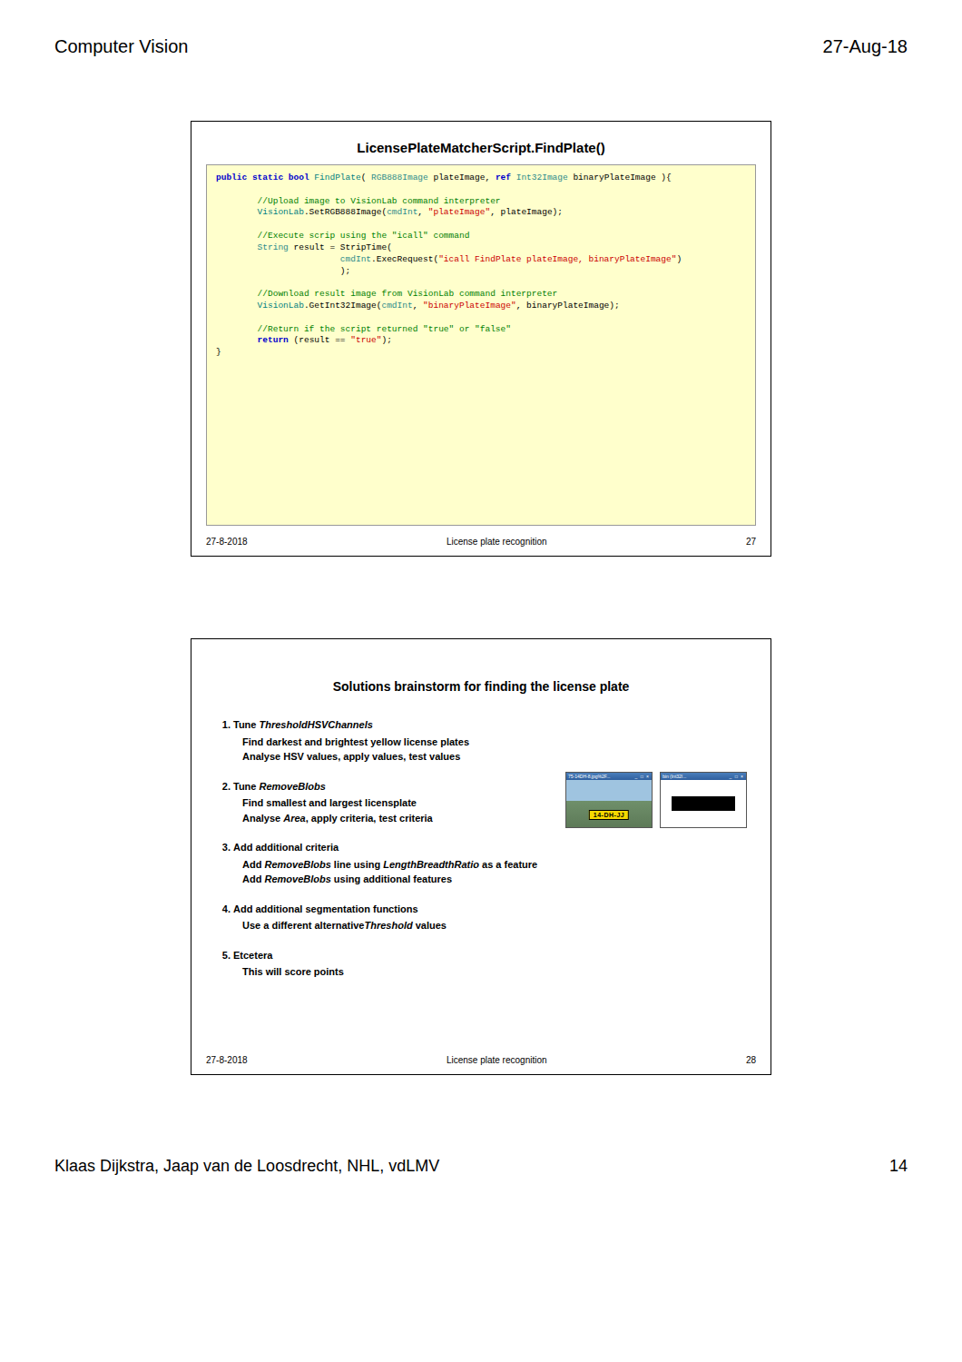Computer Vision
27-Aug-18
LicensePlateMatcherScript.FindPlate()
public static bool FindPlate( RGB888Image plateImage, ref Int32Image binaryPlateImage ){ //Upload image to VisionLab command interpreter VisionLab.SetRGB888Image(cmdInt, "plateImage", plateImage); //Execute scrip using the "icall" command String result = StripTime( cmdInt.ExecRequest("icall FindPlate plateImage, binaryPlateImage") ); //Download result image from VisionLab command interpreter VisionLab.GetInt32Image(cmdInt, "binaryPlateImage", binaryPlateImage); //Return if the script returned "true" or "false" return (result == "true"); }
27-8-2018
License plate recognition
27
Solutions brainstorm for finding the license plate
75-14DH-8.jpg%2F..._ □ ×
14-DH-JJ
bin (Int32I..._ □ ×
Tune ThresholdHSVChannels
Find darkest and brightest yellow license plates
Analyse HSV values, apply values, test values
Tune RemoveBlobs
Find smallest and largest licensplate
Analyse Area, apply criteria, test criteria
Add additional criteria
Add RemoveBlobs line using LengthBreadthRatio as a feature
Add RemoveBlobs using additional features
Add additional segmentation functions
Use a different alternativeThreshold values
Etcetera
This will score points
27-8-2018
License plate recognition
28
Klaas Dijkstra, Jaap van de Loosdrecht, NHL, vdLMV
14